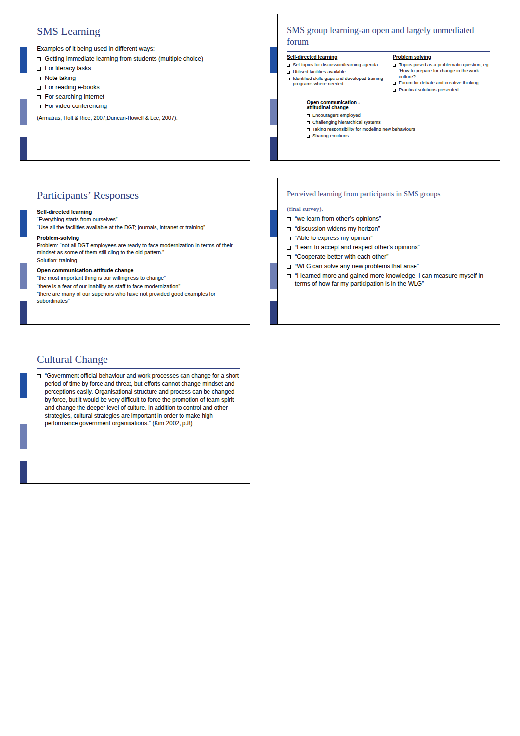SMS Learning
Examples of it being used in different ways:
Getting immediate learning from students (multiple choice)
For literacy tasks
Note taking
For reading e-books
For searching internet
For video conferencing
(Armatras, Holt & Rice, 2007;Duncan-Howell & Lee, 2007).
SMS group learning-an open and largely unmediated forum
Self-directed learning
Set topics for discussion/learning agenda
Utilised facilities available
Identified skills gaps and developed training programs where needed.
Problem solving
Topics posed as a problematic question, eg. ‘How to prepare for change in the work culture?’
Forum for debate and creative thinking
Practical solutions presented.
Open communication -
attitudinal change
Encouragers employed
Challenging hierarchical systems
Taking responsibility for modeling new behaviours
Sharing emotions
Participants’ Responses
Self-directed learning
“Everything starts from ourselves”
“Use all the facilities available at the DGT; journals, intranet or training”
Problem-solving
Problem: “not all DGT employees are ready to face modernization in terms of their mindset as some of them still cling to the old pattern.”
Solution: training.
Open communication-attitude change
“the most important thing is our willingness to change”
“there is a fear of our inability as staff to face modernization”
“there are many of our superiors who have not provided good examples for subordinates”
Perceived learning from participants in SMS groups
(final survey).
“we learn from other’s opinions”
“discussion widens my horizon”
“Able to express my opinion”
“Learn to accept and respect other’s opinions”
“Cooperate better with each other”
“WLG can solve any new problems that arise”
“I learned more and gained more knowledge. I can measure myself in terms of how far my participation is in the WLG”
Cultural Change
“Government official behaviour and work processes can change for a short period of time by force and threat, but efforts cannot change mindset and perceptions easily. Organisational structure and process can be changed by force, but it would be very difficult to force the promotion of team spirit and change the deeper level of culture. In addition to control and other strategies, cultural strategies are important in order to make high performance government organisations.” (Kim 2002, p.8)